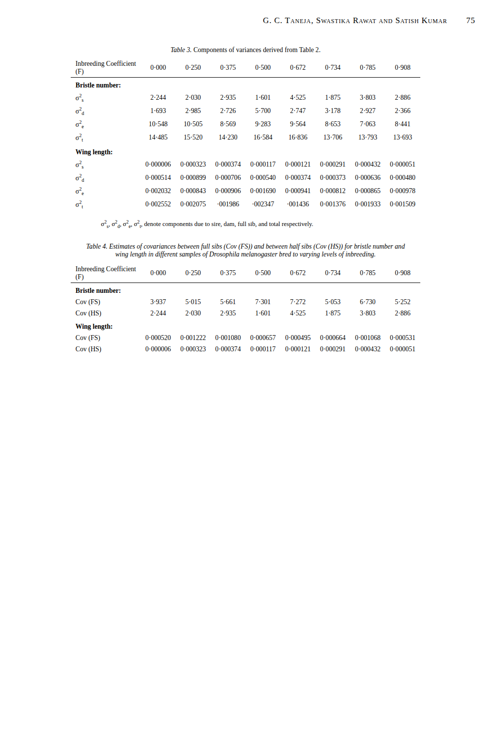G. C. Taneja, Swastika Rawat and Satish Kumar 75
Table 3. Components of variances derived from Table 2.
| Inbreeding Coefficient (F) | 0·000 | 0·250 | 0·375 | 0·500 | 0·672 | 0·734 | 0·785 | 0·908 |
| --- | --- | --- | --- | --- | --- | --- | --- | --- |
| Bristle number: |
| σ 2 s | 2·244 | 2·030 | 2·935 | 1·601 | 4·525 | 1·875 | 3·803 | 2·886 |
| σ 2 d | 1·693 | 2·985 | 2·726 | 5·700 | 2·747 | 3·178 | 2·927 | 2·366 |
| σ 2 e | 10·548 | 10·505 | 8·569 | 9·283 | 9·564 | 8·653 | 7·063 | 8·441 |
| σ 2 t | 14·485 | 15·520 | 14·230 | 16·584 | 16·836 | 13·706 | 13·793 | 13·693 |
| Wing length: |
| σ 2 s | 0·000006 | 0·000323 | 0·000374 | 0·000117 | 0·000121 | 0·000291 | 0·000432 | 0·000051 |
| σ 2 d | 0·000514 | 0·000899 | 0·000706 | 0·000540 | 0·000374 | 0·000373 | 0·000636 | 0·000480 |
| σ 2 e | 0·002032 | 0·000843 | 0·000906 | 0·001690 | 0·000941 | 0·000812 | 0·000865 | 0·000978 |
| σ 2 t | 0·002552 | 0·002075 | ·001986 | ·002347 | ·001436 | 0·001376 | 0·001933 | 0·001509 |
σ2s, σ2d, σ2e, σ2t, denote components due to sire, dam, full sib, and total respectively.
Table 4. Estimates of covariances between full sibs (Cov (FS)) and between half sibs (Cov (HS)) for bristle number and wing length in different samples of Drosophila melanogaster bred to varying levels of inbreeding.
| Inbreeding Coefficient (F) | 0·000 | 0·250 | 0·375 | 0·500 | 0·672 | 0·734 | 0·785 | 0·908 |
| --- | --- | --- | --- | --- | --- | --- | --- | --- |
| Bristle number: |
| Cov (FS) | 3·937 | 5·015 | 5·661 | 7·301 | 7·272 | 5·053 | 6·730 | 5·252 |
| Cov (HS) | 2·244 | 2·030 | 2·935 | 1·601 | 4·525 | 1·875 | 3·803 | 2·886 |
| Wing length: |
| Cov (FS) | 0·000520 | 0·001222 | 0·001080 | 0·000657 | 0·000495 | 0·000664 | 0·001068 | 0·000531 |
| Cov (HS) | 0·000006 | 0·000323 | 0·000374 | 0·000117 | 0·000121 | 0·000291 | 0·000432 | 0·000051 |